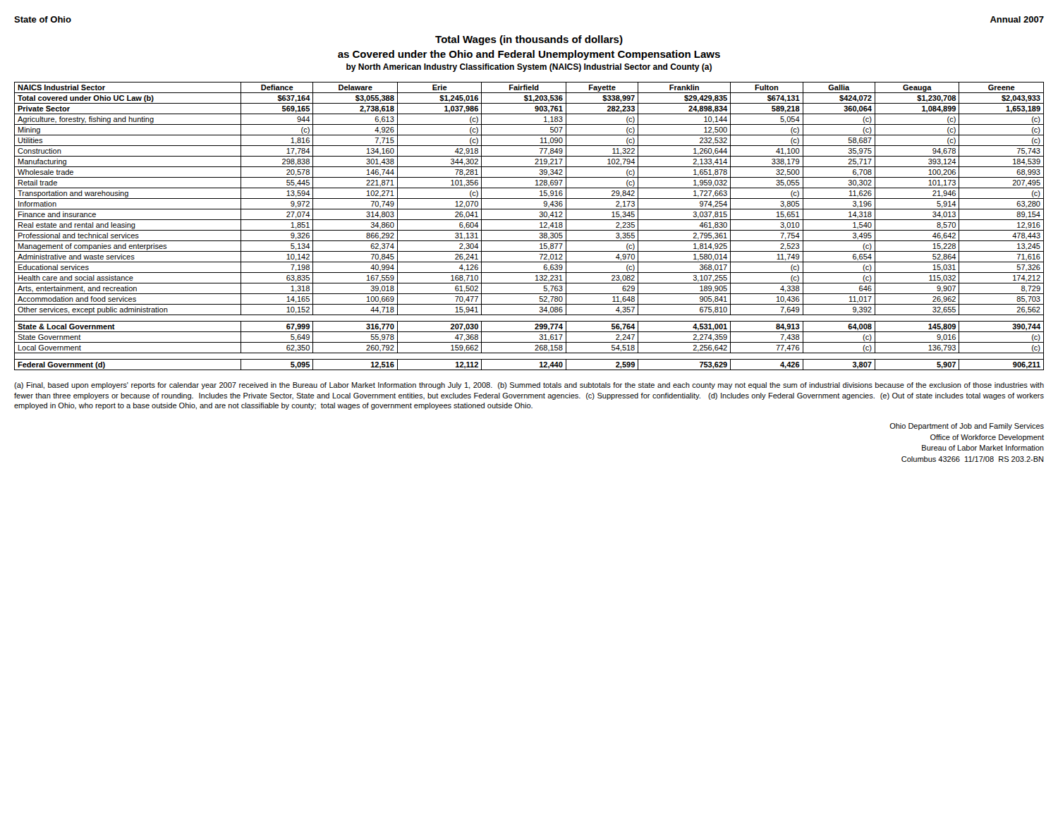State of Ohio
Annual 2007
Total Wages (in thousands of dollars)
as Covered under the Ohio and Federal Unemployment Compensation Laws
by North American Industry Classification System (NAICS) Industrial Sector and County (a)
| NAICS Industrial Sector | Defiance | Delaware | Erie | Fairfield | Fayette | Franklin | Fulton | Gallia | Geauga | Greene |
| --- | --- | --- | --- | --- | --- | --- | --- | --- | --- | --- |
| Total covered under Ohio UC Law (b) | $637,164 | $3,055,388 | $1,245,016 | $1,203,536 | $338,997 | $29,429,835 | $674,131 | $424,072 | $1,230,708 | $2,043,933 |
| Private Sector | 569,165 | 2,738,618 | 1,037,986 | 903,761 | 282,233 | 24,898,834 | 589,218 | 360,064 | 1,084,899 | 1,653,189 |
| Agriculture, forestry, fishing and hunting | 944 | 6,613 | (c) | 1,183 | (c) | 10,144 | 5,054 | (c) | (c) | (c) |
| Mining | (c) | 4,926 | (c) | 507 | (c) | 12,500 | (c) | (c) | (c) | (c) |
| Utilities | 1,816 | 7,715 | (c) | 11,090 | (c) | 232,532 | (c) | 58,687 | (c) | (c) |
| Construction | 17,784 | 134,160 | 42,918 | 77,849 | 11,322 | 1,260,644 | 41,100 | 35,975 | 94,678 | 75,743 |
| Manufacturing | 298,838 | 301,438 | 344,302 | 219,217 | 102,794 | 2,133,414 | 338,179 | 25,717 | 393,124 | 184,539 |
| Wholesale trade | 20,578 | 146,744 | 78,281 | 39,342 | (c) | 1,651,878 | 32,500 | 6,708 | 100,206 | 68,993 |
| Retail trade | 55,445 | 221,871 | 101,356 | 128,697 | (c) | 1,959,032 | 35,055 | 30,302 | 101,173 | 207,495 |
| Transportation and warehousing | 13,594 | 102,271 | (c) | 15,916 | 29,842 | 1,727,663 | (c) | 11,626 | 21,946 | (c) |
| Information | 9,972 | 70,749 | 12,070 | 9,436 | 2,173 | 974,254 | 3,805 | 3,196 | 5,914 | 63,280 |
| Finance and insurance | 27,074 | 314,803 | 26,041 | 30,412 | 15,345 | 3,037,815 | 15,651 | 14,318 | 34,013 | 89,154 |
| Real estate and rental and leasing | 1,851 | 34,860 | 6,604 | 12,418 | 2,235 | 461,830 | 3,010 | 1,540 | 8,570 | 12,916 |
| Professional and technical services | 9,326 | 866,292 | 31,131 | 38,305 | 3,355 | 2,795,361 | 7,754 | 3,495 | 46,642 | 478,443 |
| Management of companies and enterprises | 5,134 | 62,374 | 2,304 | 15,877 | (c) | 1,814,925 | 2,523 | (c) | 15,228 | 13,245 |
| Administrative and waste services | 10,142 | 70,845 | 26,241 | 72,012 | 4,970 | 1,580,014 | 11,749 | 6,654 | 52,864 | 71,616 |
| Educational services | 7,198 | 40,994 | 4,126 | 6,639 | (c) | 368,017 | (c) | (c) | 15,031 | 57,326 |
| Health care and social assistance | 63,835 | 167,559 | 168,710 | 132,231 | 23,082 | 3,107,255 | (c) | (c) | 115,032 | 174,212 |
| Arts, entertainment, and recreation | 1,318 | 39,018 | 61,502 | 5,763 | 629 | 189,905 | 4,338 | 646 | 9,907 | 8,729 |
| Accommodation and food services | 14,165 | 100,669 | 70,477 | 52,780 | 11,648 | 905,841 | 10,436 | 11,017 | 26,962 | 85,703 |
| Other services, except public administration | 10,152 | 44,718 | 15,941 | 34,086 | 4,357 | 675,810 | 7,649 | 9,392 | 32,655 | 26,562 |
| State & Local Government | 67,999 | 316,770 | 207,030 | 299,774 | 56,764 | 4,531,001 | 84,913 | 64,008 | 145,809 | 390,744 |
| State Government | 5,649 | 55,978 | 47,368 | 31,617 | 2,247 | 2,274,359 | 7,438 | (c) | 9,016 | (c) |
| Local Government | 62,350 | 260,792 | 159,662 | 268,158 | 54,518 | 2,256,642 | 77,476 | (c) | 136,793 | (c) |
| Federal Government (d) | 5,095 | 12,516 | 12,112 | 12,440 | 2,599 | 753,629 | 4,426 | 3,807 | 5,907 | 906,211 |
(a) Final, based upon employers' reports for calendar year 2007 received in the Bureau of Labor Market Information through July 1, 2008. (b) Summed totals and subtotals for the state and each county may not equal the sum of industrial divisions because of the exclusion of those industries with fewer than three employers or because of rounding. Includes the Private Sector, State and Local Government entities, but excludes Federal Government agencies. (c) Suppressed for confidentiality. (d) Includes only Federal Government agencies. (e) Out of state includes total wages of workers employed in Ohio, who report to a base outside Ohio, and are not classifiable by county; total wages of government employees stationed outside Ohio.
Ohio Department of Job and Family Services
Office of Workforce Development
Bureau of Labor Market Information
Columbus 43266 11/17/08 RS 203.2-BN